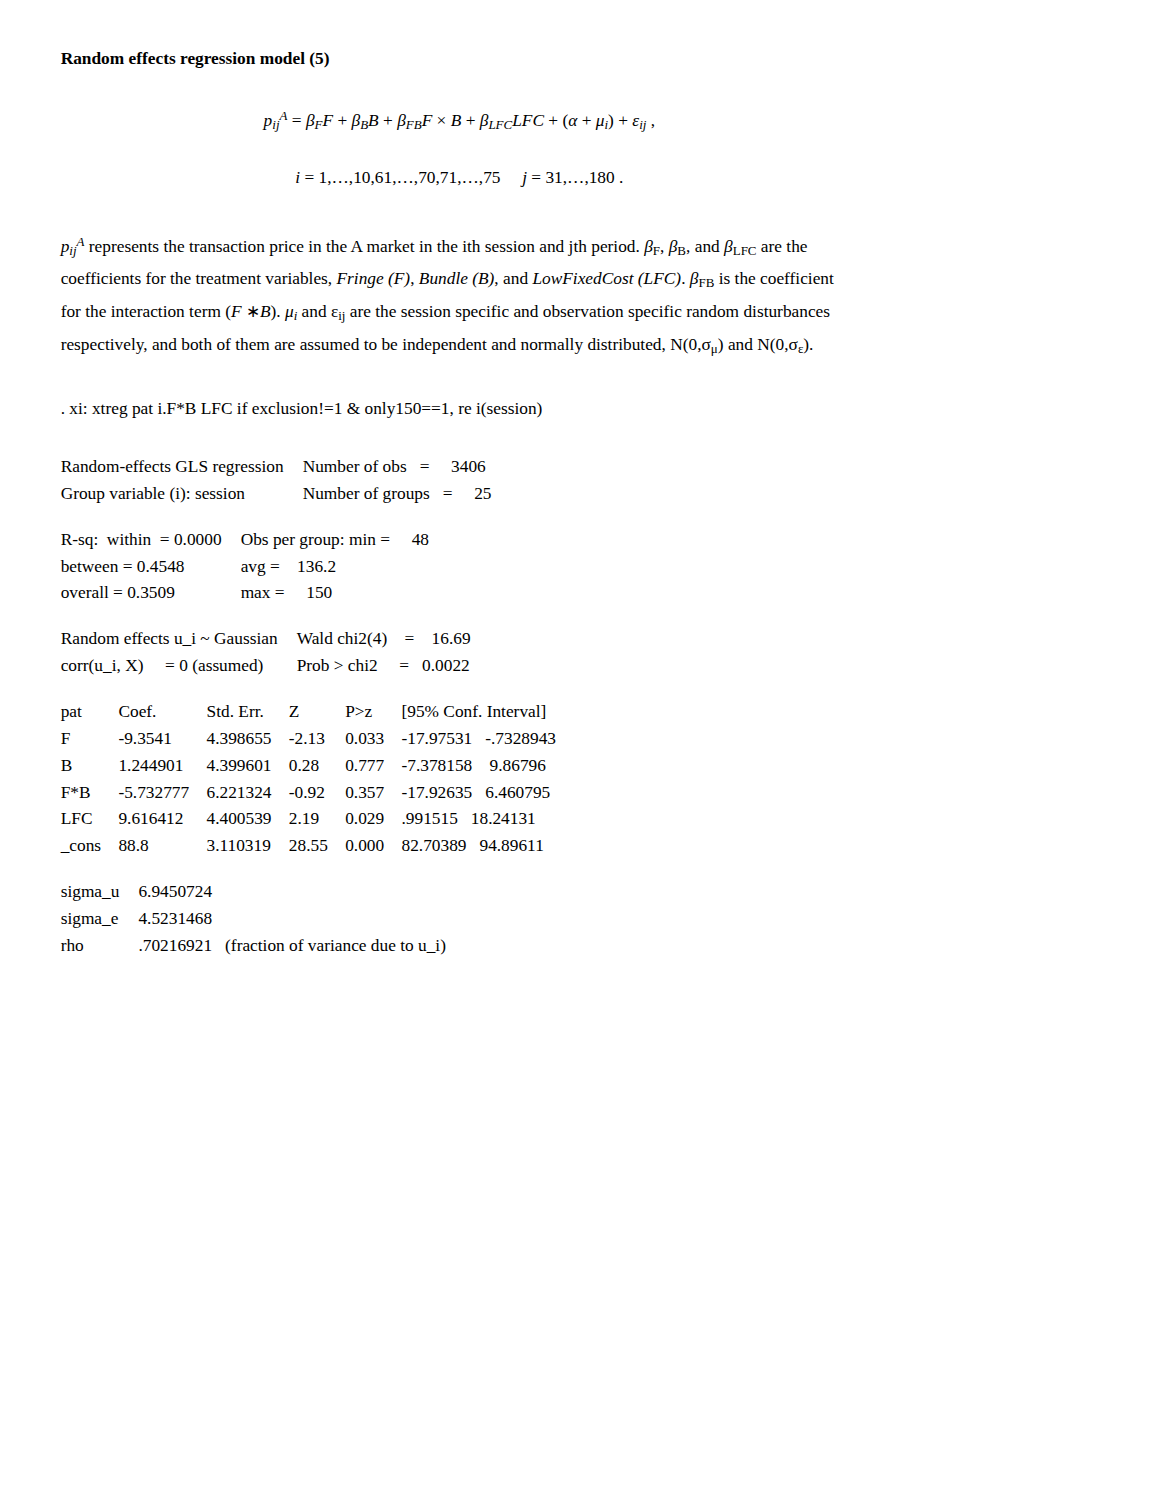Random effects regression model (5)
pijA = βF F + βB B + βFB F × B + βLFC LFC + (α + μi) + εij ,
i = 1,…,10,61,…,70,71,…,75 j = 31,…,180 .
pijA represents the transaction price in the A market in the ith session and jth period. βF, βB, and βLFC are the coefficients for the treatment variables, Fringe (F), Bundle (B), and LowFixedCost (LFC). βFB is the coefficient for the interaction term (F ∗B). μi and εij are the session specific and observation specific random disturbances respectively, and both of them are assumed to be independent and normally distributed, N(0,σμ) and N(0,σε).
. xi: xtreg pat i.F*B LFC if exclusion!=1 & only150==1, re i(session)
| Random-effects GLS regression | Number of obs = 3406 |
| Group variable (i): session | Number of groups = 25 |
| R-sq: within = 0.0000 | Obs per group: min = 48 |
| between = 0.4548 | avg = 136.2 |
| overall = 0.3509 | max = 150 |
| Random effects u_i ~ Gaussian | Wald chi2(4) = 16.69 |
| corr(u_i, X) = 0 (assumed) | Prob > chi2 = 0.0022 |
| pat | Coef. | Std. Err. | Z | P>z | [95% Conf. Interval] |
| F | -9.3541 | 4.398655 | -2.13 | 0.033 | -17.97531 -.7328943 |
| B | 1.244901 | 4.399601 | 0.28 | 0.777 | -7.378158 9.86796 |
| F*B | -5.732777 | 6.221324 | -0.92 | 0.357 | -17.92635 6.460795 |
| LFC | 9.616412 | 4.400539 | 2.19 | 0.029 | .991515 18.24131 |
| _cons | 88.8 | 3.110319 | 28.55 | 0.000 | 82.70389 94.89611 |
| sigma_u | 6.9450724 |
| sigma_e | 4.5231468 |
| rho | .70216921 (fraction of variance due to u_i) |